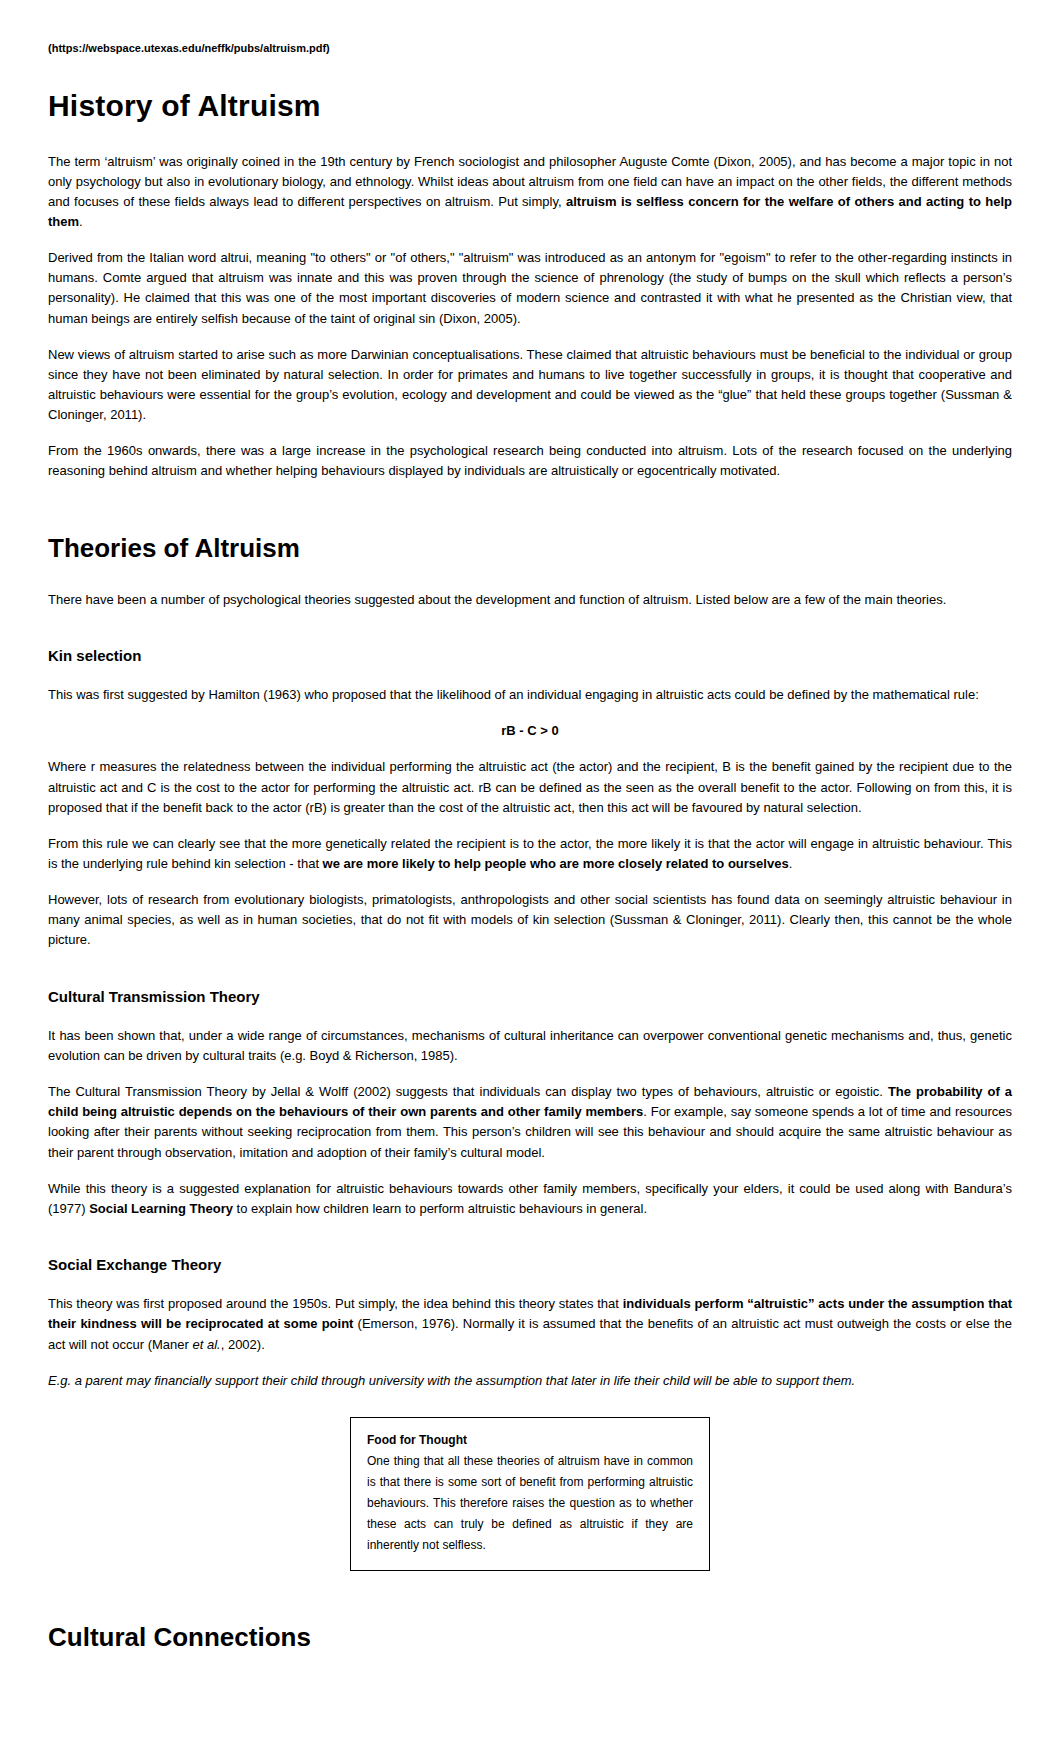(https://webspace.utexas.edu/neffk/pubs/altruism.pdf)
History of Altruism
The term ‘altruism’ was originally coined in the 19th century by French sociologist and philosopher Auguste Comte (Dixon, 2005), and has become a major topic in not only psychology but also in evolutionary biology, and ethnology. Whilst ideas about altruism from one field can have an impact on the other fields, the different methods and focuses of these fields always lead to different perspectives on altruism. Put simply, altruism is selfless concern for the welfare of others and acting to help them.
Derived from the Italian word altrui, meaning "to others" or "of others," "altruism" was introduced as an antonym for "egoism" to refer to the other-regarding instincts in humans. Comte argued that altruism was innate and this was proven through the science of phrenology (the study of bumps on the skull which reflects a person’s personality). He claimed that this was one of the most important discoveries of modern science and contrasted it with what he presented as the Christian view, that human beings are entirely selfish because of the taint of original sin (Dixon, 2005).
New views of altruism started to arise such as more Darwinian conceptualisations. These claimed that altruistic behaviours must be beneficial to the individual or group since they have not been eliminated by natural selection. In order for primates and humans to live together successfully in groups, it is thought that cooperative and altruistic behaviours were essential for the group’s evolution, ecology and development and could be viewed as the “glue” that held these groups together (Sussman & Cloninger, 2011).
From the 1960s onwards, there was a large increase in the psychological research being conducted into altruism. Lots of the research focused on the underlying reasoning behind altruism and whether helping behaviours displayed by individuals are altruistically or egocentrically motivated.
Theories of Altruism
There have been a number of psychological theories suggested about the development and function of altruism. Listed below are a few of the main theories.
Kin selection
This was first suggested by Hamilton (1963) who proposed that the likelihood of an individual engaging in altruistic acts could be defined by the mathematical rule:
rB - C > 0
Where r measures the relatedness between the individual performing the altruistic act (the actor) and the recipient, B is the benefit gained by the recipient due to the altruistic act and C is the cost to the actor for performing the altruistic act. rB can be defined as the seen as the overall benefit to the actor. Following on from this, it is proposed that if the benefit back to the actor (rB) is greater than the cost of the altruistic act, then this act will be favoured by natural selection.
From this rule we can clearly see that the more genetically related the recipient is to the actor, the more likely it is that the actor will engage in altruistic behaviour. This is the underlying rule behind kin selection - that we are more likely to help people who are more closely related to ourselves.
However, lots of research from evolutionary biologists, primatologists, anthropologists and other social scientists has found data on seemingly altruistic behaviour in many animal species, as well as in human societies, that do not fit with models of kin selection (Sussman & Cloninger, 2011). Clearly then, this cannot be the whole picture.
Cultural Transmission Theory
It has been shown that, under a wide range of circumstances, mechanisms of cultural inheritance can overpower conventional genetic mechanisms and, thus, genetic evolution can be driven by cultural traits (e.g. Boyd & Richerson, 1985).
The Cultural Transmission Theory by Jellal & Wolff (2002) suggests that individuals can display two types of behaviours, altruistic or egoistic. The probability of a child being altruistic depends on the behaviours of their own parents and other family members. For example, say someone spends a lot of time and resources looking after their parents without seeking reciprocation from them. This person’s children will see this behaviour and should acquire the same altruistic behaviour as their parent through observation, imitation and adoption of their family’s cultural model.
While this theory is a suggested explanation for altruistic behaviours towards other family members, specifically your elders, it could be used along with Bandura’s (1977) Social Learning Theory to explain how children learn to perform altruistic behaviours in general.
Social Exchange Theory
This theory was first proposed around the 1950s. Put simply, the idea behind this theory states that individuals perform “altruistic” acts under the assumption that their kindness will be reciprocated at some point (Emerson, 1976). Normally it is assumed that the benefits of an altruistic act must outweigh the costs or else the act will not occur (Maner et al., 2002).
E.g. a parent may financially support their child through university with the assumption that later in life their child will be able to support them.
Food for Thought
One thing that all these theories of altruism have in common is that there is some sort of benefit from performing altruistic behaviours. This therefore raises the question as to whether these acts can truly be defined as altruistic if they are inherently not selfless.
Cultural Connections